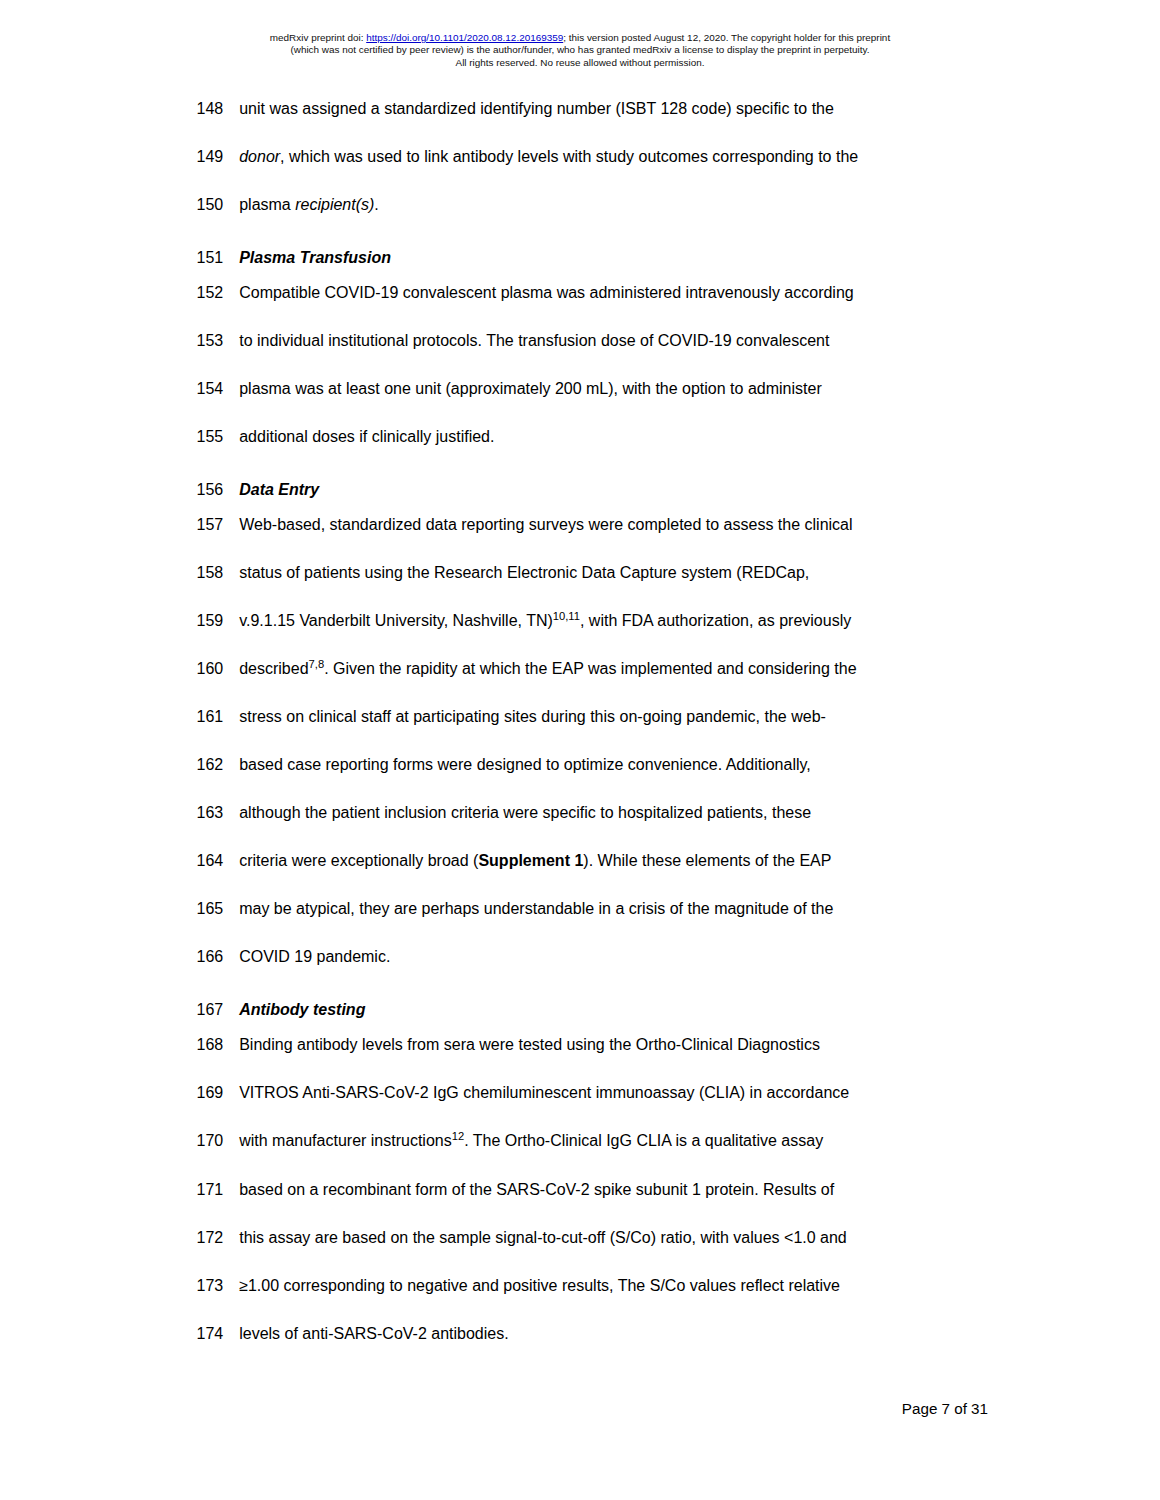medRxiv preprint doi: https://doi.org/10.1101/2020.08.12.20169359; this version posted August 12, 2020. The copyright holder for this preprint
(which was not certified by peer review) is the author/funder, who has granted medRxiv a license to display the preprint in perpetuity.
All rights reserved. No reuse allowed without permission.
148unit was assigned a standardized identifying number (ISBT 128 code) specific to the
149 donor, which was used to link antibody levels with study outcomes corresponding to the
150plasma recipient(s).
151 Plasma Transfusion
152 Compatible COVID-19 convalescent plasma was administered intravenously according
153to individual institutional protocols. The transfusion dose of COVID-19 convalescent
154plasma was at least one unit (approximately 200 mL), with the option to administer
155additional doses if clinically justified.
156 Data Entry
157 Web-based, standardized data reporting surveys were completed to assess the clinical
158status of patients using the Research Electronic Data Capture system (REDCap,
159v.9.1.15 Vanderbilt University, Nashville, TN)10,11, with FDA authorization, as previously
160described7,8. Given the rapidity at which the EAP was implemented and considering the
161stress on clinical staff at participating sites during this on-going pandemic, the web-
162based case reporting forms were designed to optimize convenience. Additionally,
163although the patient inclusion criteria were specific to hospitalized patients, these
164criteria were exceptionally broad (Supplement 1). While these elements of the EAP
165may be atypical, they are perhaps understandable in a crisis of the magnitude of the
166 COVID 19 pandemic.
167 Antibody testing
168 Binding antibody levels from sera were tested using the Ortho-Clinical Diagnostics
169 VITROS Anti-SARS-CoV-2 IgG chemiluminescent immunoassay (CLIA) in accordance
170with manufacturer instructions12. The Ortho-Clinical IgG CLIA is a qualitative assay
171based on a recombinant form of the SARS-CoV-2 spike subunit 1 protein. Results of
172this assay are based on the sample signal-to-cut-off (S/Co) ratio, with values <1.0 and
173≥1.00 corresponding to negative and positive results, The S/Co values reflect relative
174levels of anti-SARS-CoV-2 antibodies.
Page 7 of 31